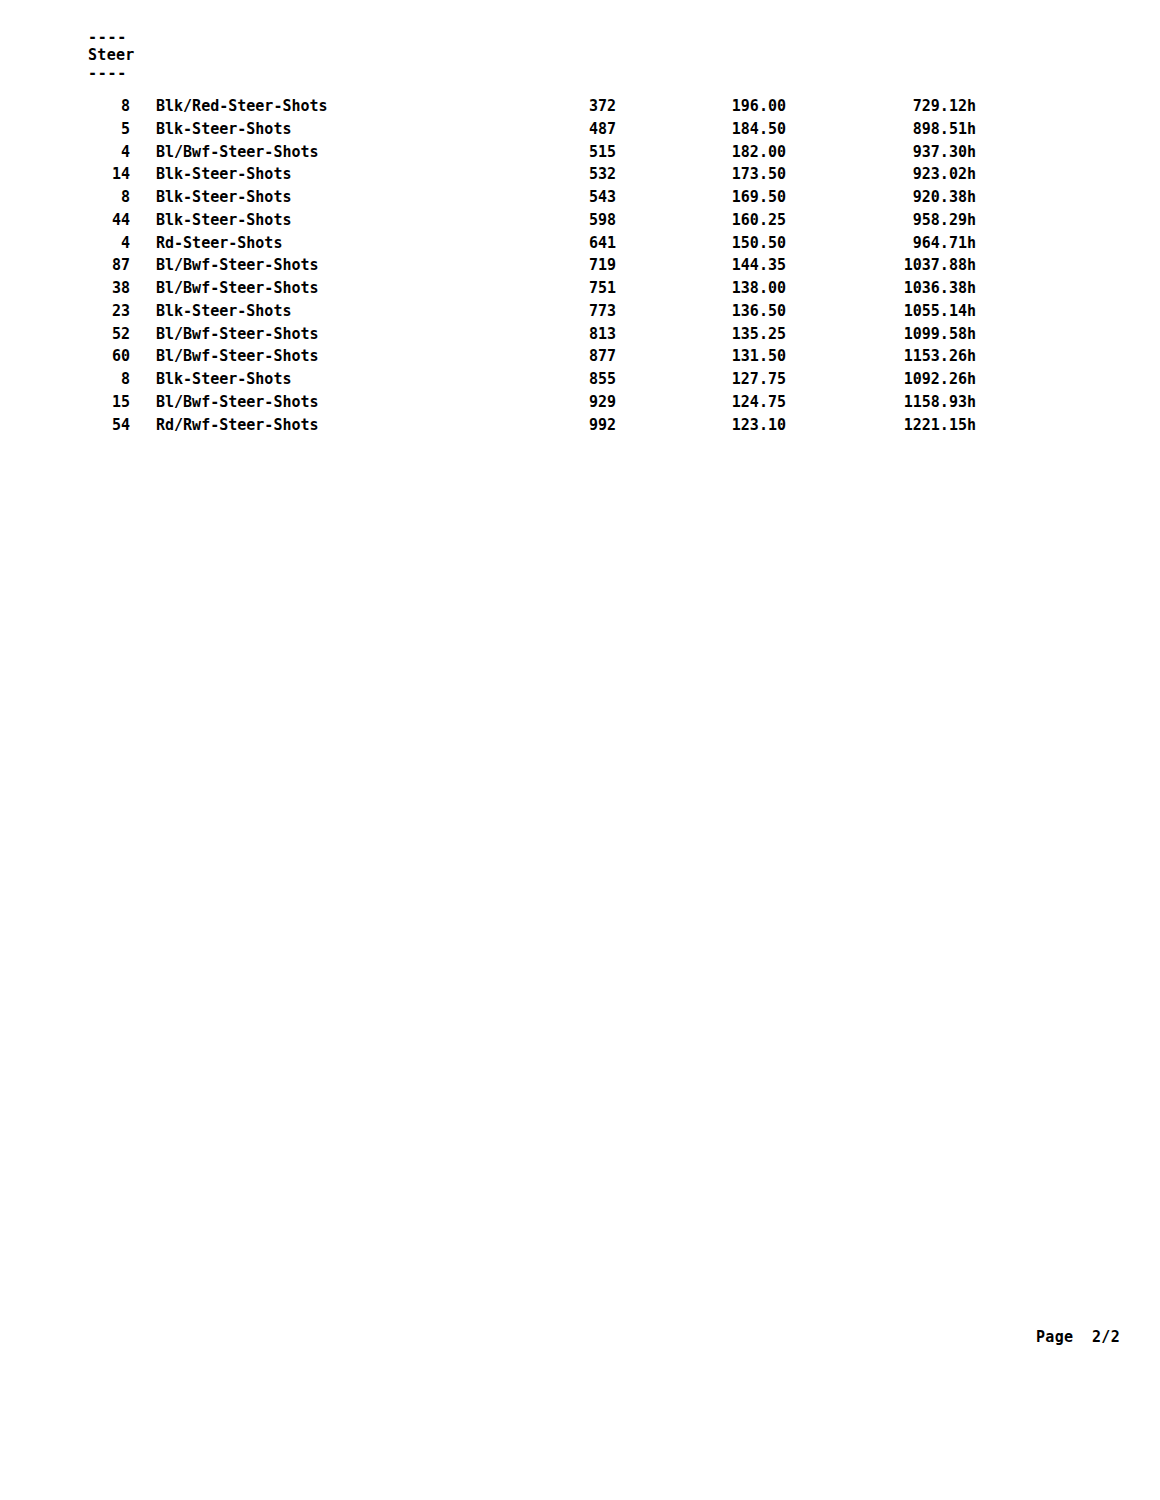----
Steer
----
| 8 | Blk/Red-Steer-Shots | 372 | 196.00 | 729.12h |
| 5 | Blk-Steer-Shots | 487 | 184.50 | 898.51h |
| 4 | Bl/Bwf-Steer-Shots | 515 | 182.00 | 937.30h |
| 14 | Blk-Steer-Shots | 532 | 173.50 | 923.02h |
| 8 | Blk-Steer-Shots | 543 | 169.50 | 920.38h |
| 44 | Blk-Steer-Shots | 598 | 160.25 | 958.29h |
| 4 | Rd-Steer-Shots | 641 | 150.50 | 964.71h |
| 87 | Bl/Bwf-Steer-Shots | 719 | 144.35 | 1037.88h |
| 38 | Bl/Bwf-Steer-Shots | 751 | 138.00 | 1036.38h |
| 23 | Blk-Steer-Shots | 773 | 136.50 | 1055.14h |
| 52 | Bl/Bwf-Steer-Shots | 813 | 135.25 | 1099.58h |
| 60 | Bl/Bwf-Steer-Shots | 877 | 131.50 | 1153.26h |
| 8 | Blk-Steer-Shots | 855 | 127.75 | 1092.26h |
| 15 | Bl/Bwf-Steer-Shots | 929 | 124.75 | 1158.93h |
| 54 | Rd/Rwf-Steer-Shots | 992 | 123.10 | 1221.15h |
Page 2/2